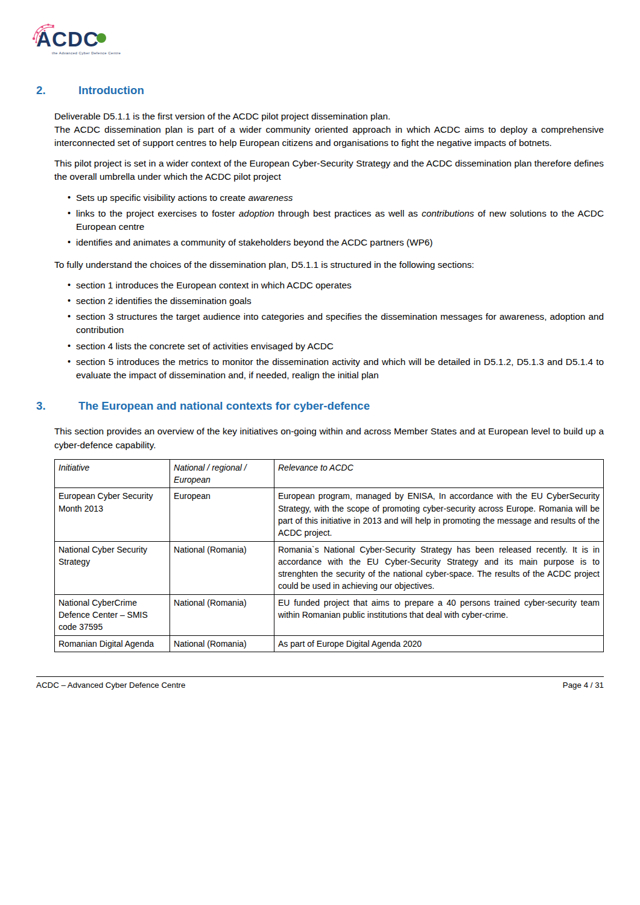ACDC
the Advanced Cyber Defence Centre
2. Introduction
Deliverable D5.1.1 is the first version of the ACDC pilot project dissemination plan.
The ACDC dissemination plan is part of a wider community oriented approach in which ACDC aims to deploy a comprehensive interconnected set of support centres to help European citizens and organisations to fight the negative impacts of botnets.
This pilot project is set in a wider context of the European Cyber-Security Strategy and the ACDC dissemination plan therefore defines the overall umbrella under which the ACDC pilot project
Sets up specific visibility actions to create awareness
links to the project exercises to foster adoption through best practices as well as contributions of new solutions to the ACDC European centre
identifies and animates a community of stakeholders beyond the ACDC partners (WP6)
To fully understand the choices of the dissemination plan, D5.1.1 is structured in the following sections:
section 1 introduces the European context in which ACDC operates
section 2 identifies the dissemination goals
section 3 structures the target audience into categories and specifies the dissemination messages for awareness, adoption and contribution
section 4 lists the concrete set of activities envisaged by ACDC
section 5 introduces the metrics to monitor the dissemination activity and which will be detailed in D5.1.2, D5.1.3 and D5.1.4 to evaluate the impact of dissemination and, if needed, realign the initial plan
3. The European and national contexts for cyber-defence
This section provides an overview of the key initiatives on-going within and across Member States and at European level to build up a cyber-defence capability.
| Initiative | National / regional / European | Relevance to ACDC |
| European Cyber Security Month 2013 | European | European program, managed by ENISA, In accordance with the EU CyberSecurity Strategy, with the scope of promoting cyber-security across Europe. Romania will be part of this initiative in 2013 and will help in promoting the message and results of the ACDC project. |
| National Cyber Security Strategy | National (Romania) | Romania`s National Cyber-Security Strategy has been released recently. It is in accordance with the EU Cyber-Security Strategy and its main purpose is to strenghten the security of the national cyber-space. The results of the ACDC project could be used in achieving our objectives. |
| National CyberCrime Defence Center – SMIS code 37595 | National (Romania) | EU funded project that aims to prepare a 40 persons trained cyber-security team within Romanian public institutions that deal with cyber-crime. |
| Romanian Digital Agenda | National (Romania) | As part of Europe Digital Agenda 2020 |
ACDC – Advanced Cyber Defence Centre Page 4 / 31